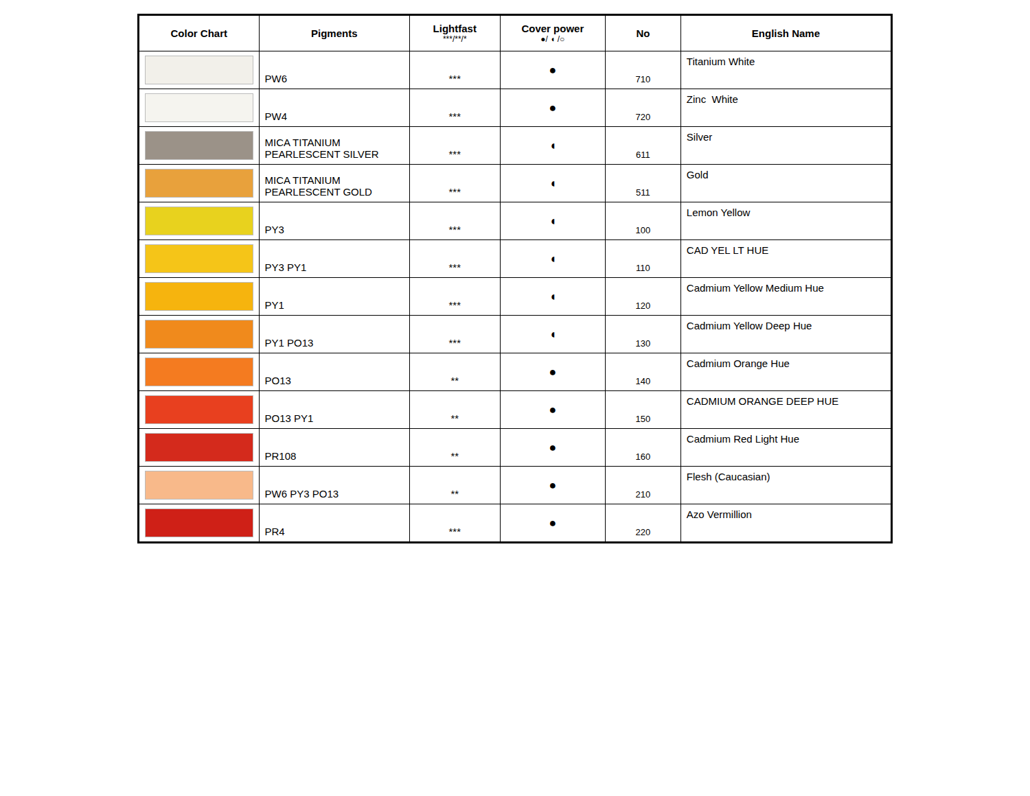| Color Chart | Pigments | Lightfast ***/**/* | Cover power ●/ ◖ /○ | No | English Name |
| --- | --- | --- | --- | --- | --- |
| | PW6 | *** | ● | 710 | Titanium White |
| | PW4 | *** | ● | 720 | Zinc White |
| | MICA TITANIUM PEARLESCENT SILVER | *** | ◖ | 611 | Silver |
| | MICA TITANIUM PEARLESCENT GOLD | *** | ◖ | 511 | Gold |
| | PY3 | *** | ◖ | 100 | Lemon Yellow |
| | PY3 PY1 | *** | ◖ | 110 | CAD YEL LT HUE |
| | PY1 | *** | ◖ | 120 | Cadmium Yellow Medium Hue |
| | PY1 PO13 | *** | ◖ | 130 | Cadmium Yellow Deep Hue |
| | PO13 | ** | ● | 140 | Cadmium Orange Hue |
| | PO13 PY1 | ** | ● | 150 | CADMIUM ORANGE DEEP HUE |
| | PR108 | ** | ● | 160 | Cadmium Red Light Hue |
| | PW6 PY3 PO13 | ** | ● | 210 | Flesh (Caucasian) |
| | PR4 | *** | ● | 220 | Azo Vermillion |